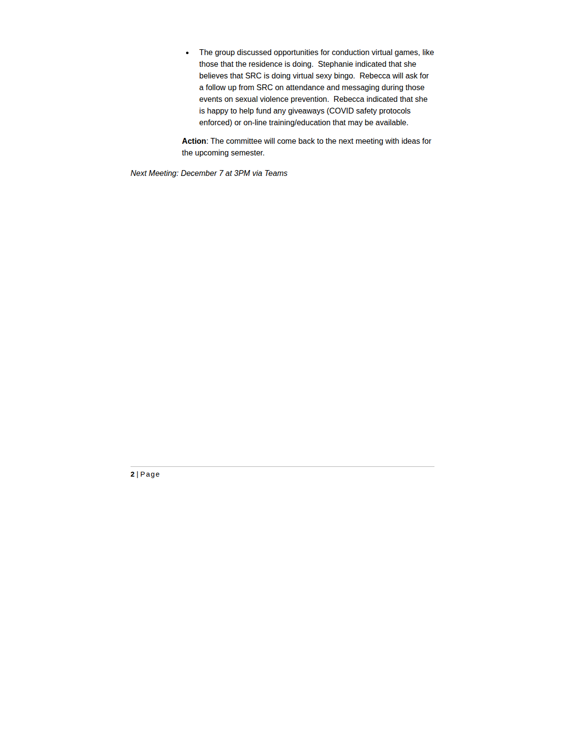The group discussed opportunities for conduction virtual games, like those that the residence is doing. Stephanie indicated that she believes that SRC is doing virtual sexy bingo. Rebecca will ask for a follow up from SRC on attendance and messaging during those events on sexual violence prevention. Rebecca indicated that she is happy to help fund any giveaways (COVID safety protocols enforced) or on-line training/education that may be available.
Action: The committee will come back to the next meeting with ideas for the upcoming semester.
Next Meeting: December 7 at 3PM via Teams
2 | Page